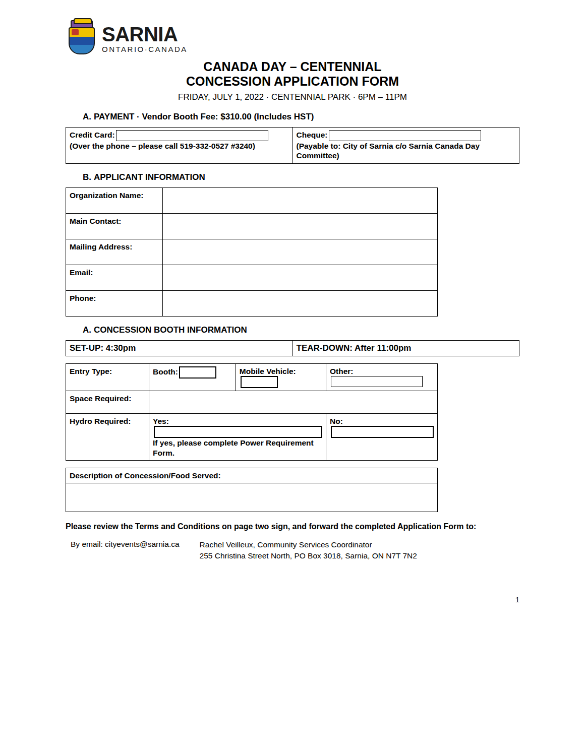SARNIA
ONTARIO·CANADA
CANADA DAY – CENTENNIAL
CONCESSION APPLICATION FORM
FRIDAY, JULY 1, 2022 · CENTENNIAL PARK · 6PM – 11PM
A. PAYMENT · Vendor Booth Fee: $310.00 (Includes HST)
| Credit Card: (Over the phone – please call 519-332-0527 #3240) | Cheque: (Payable to: City of Sarnia c/o Sarnia Canada Day Committee) |
B. APPLICANT INFORMATION
| Organization Name: | |
| Main Contact: | |
| Mailing Address: | |
| Email: | |
| Phone: | |
A. CONCESSION BOOTH INFORMATION
| SET-UP: 4:30pm | TEAR-DOWN: After 11:00pm |
| Entry Type: | Booth: | Mobile Vehicle: | Other: |
| Space Required: | |
| Hydro Required: | Yes: If yes, please complete Power Requirement Form. | No: |
| Description of Concession/Food Served: |
Please review the Terms and Conditions on page two sign, and forward the completed Application Form to:
By email: cityevents@sarnia.ca
Rachel Veilleux, Community Services Coordinator
255 Christina Street North, PO Box 3018, Sarnia, ON N7T 7N2
1